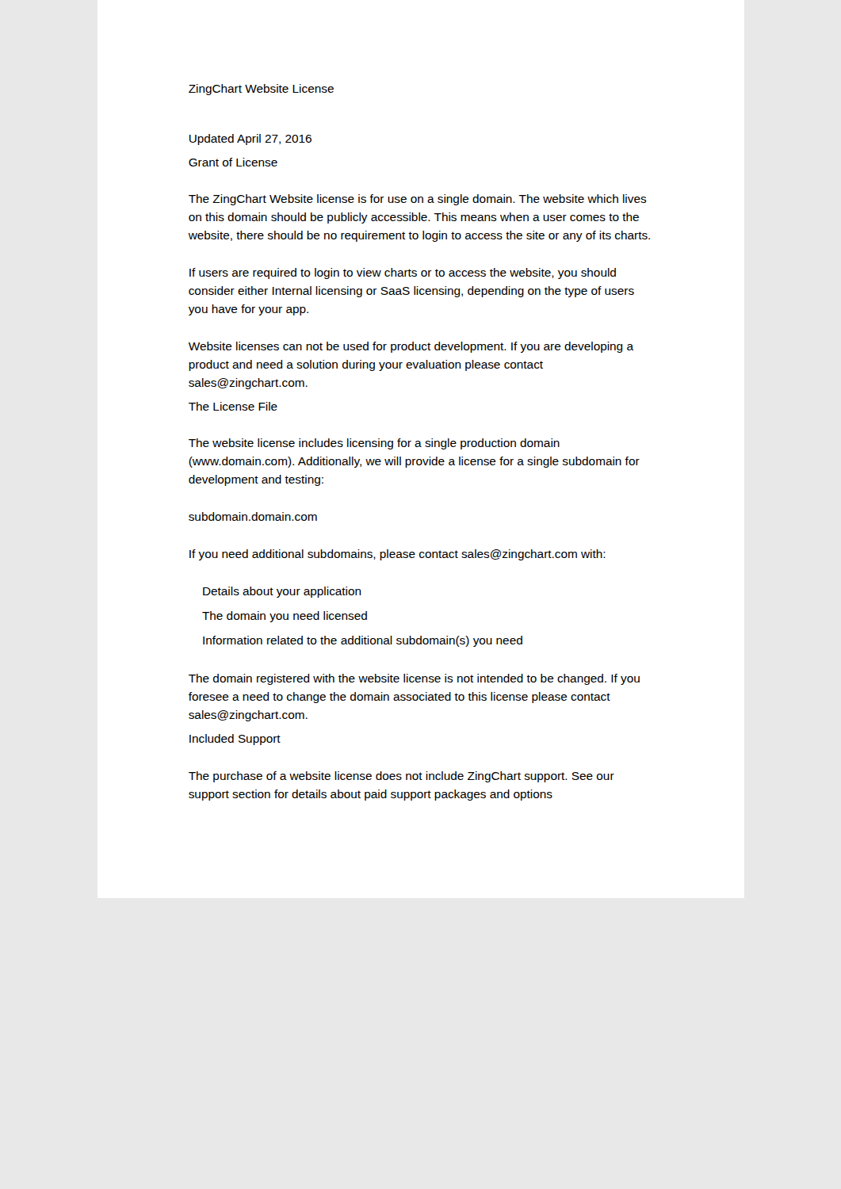ZingChart Website License
Updated April 27, 2016
Grant of License
The ZingChart Website license is for use on a single domain. The website which lives on this domain should be publicly accessible. This means when a user comes to the website, there should be no requirement to login to access the site or any of its charts.
If users are required to login to view charts or to access the website, you should consider either Internal licensing or SaaS licensing, depending on the type of users you have for your app.
Website licenses can not be used for product development. If you are developing a product and need a solution during your evaluation please contact sales@zingchart.com.
The License File
The website license includes licensing for a single production domain (www.domain.com). Additionally, we will provide a license for a single subdomain for development and testing:
subdomain.domain.com
If you need additional subdomains, please contact sales@zingchart.com with:
Details about your application
The domain you need licensed
Information related to the additional subdomain(s) you need
The domain registered with the website license is not intended to be changed. If you foresee a need to change the domain associated to this license please contact sales@zingchart.com.
Included Support
The purchase of a website license does not include ZingChart support. See our support section for details about paid support packages and options